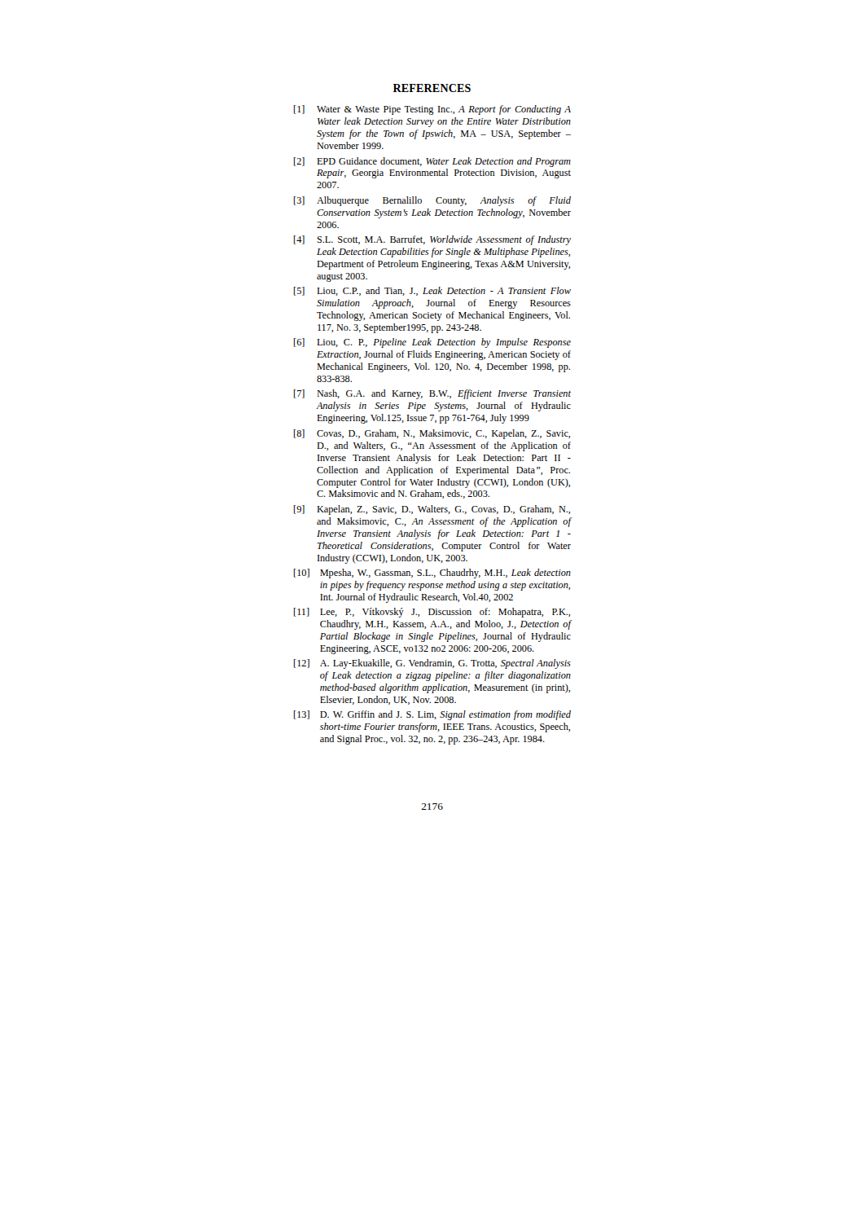REFERENCES
[1] Water & Waste Pipe Testing Inc., A Report for Conducting A Water leak Detection Survey on the Entire Water Distribution System for the Town of Ipswich, MA – USA, September – November 1999.
[2] EPD Guidance document, Water Leak Detection and Program Repair, Georgia Environmental Protection Division, August 2007.
[3] Albuquerque Bernalillo County, Analysis of Fluid Conservation System’s Leak Detection Technology, November 2006.
[4] S.L. Scott, M.A. Barrufet, Worldwide Assessment of Industry Leak Detection Capabilities for Single & Multiphase Pipelines, Department of Petroleum Engineering, Texas A&M University, august 2003.
[5] Liou, C.P., and Tian, J., Leak Detection - A Transient Flow Simulation Approach, Journal of Energy Resources Technology, American Society of Mechanical Engineers, Vol. 117, No. 3, September1995, pp. 243-248.
[6] Liou, C. P., Pipeline Leak Detection by Impulse Response Extraction, Journal of Fluids Engineering, American Society of Mechanical Engineers, Vol. 120, No. 4, December 1998, pp. 833-838.
[7] Nash, G.A. and Karney, B.W., Efficient Inverse Transient Analysis in Series Pipe Systems, Journal of Hydraulic Engineering, Vol.125, Issue 7, pp 761-764, July 1999
[8] Covas, D., Graham, N., Maksimovic, C., Kapelan, Z., Savic, D., and Walters, G., “An Assessment of the Application of Inverse Transient Analysis for Leak Detection: Part II - Collection and Application of Experimental Data”, Proc. Computer Control for Water Industry (CCWI), London (UK), C. Maksimovic and N. Graham, eds., 2003.
[9] Kapelan, Z., Savic, D., Walters, G., Covas, D., Graham, N., and Maksimovic, C., An Assessment of the Application of Inverse Transient Analysis for Leak Detection: Part 1 - Theoretical Considerations, Computer Control for Water Industry (CCWI), London, UK, 2003.
[10] Mpesha, W., Gassman, S.L., Chaudrhy, M.H., Leak detection in pipes by frequency response method using a step excitation, Int. Journal of Hydraulic Research, Vol.40, 2002
[11] Lee, P., Vítkovský J., Discussion of: Mohapatra, P.K., Chaudhry, M.H., Kassem, A.A., and Moloo, J., Detection of Partial Blockage in Single Pipelines, Journal of Hydraulic Engineering, ASCE, vo132 no2 2006: 200-206, 2006.
[12] A. Lay-Ekuakille, G. Vendramin, G. Trotta, Spectral Analysis of Leak detection a zigzag pipeline: a filter diagonalization method-based algorithm application, Measurement (in print), Elsevier, London, UK, Nov. 2008.
[13] D. W. Griffin and J. S. Lim, Signal estimation from modified short-time Fourier transform, IEEE Trans. Acoustics, Speech, and Signal Proc., vol. 32, no. 2, pp. 236–243, Apr. 1984.
2176